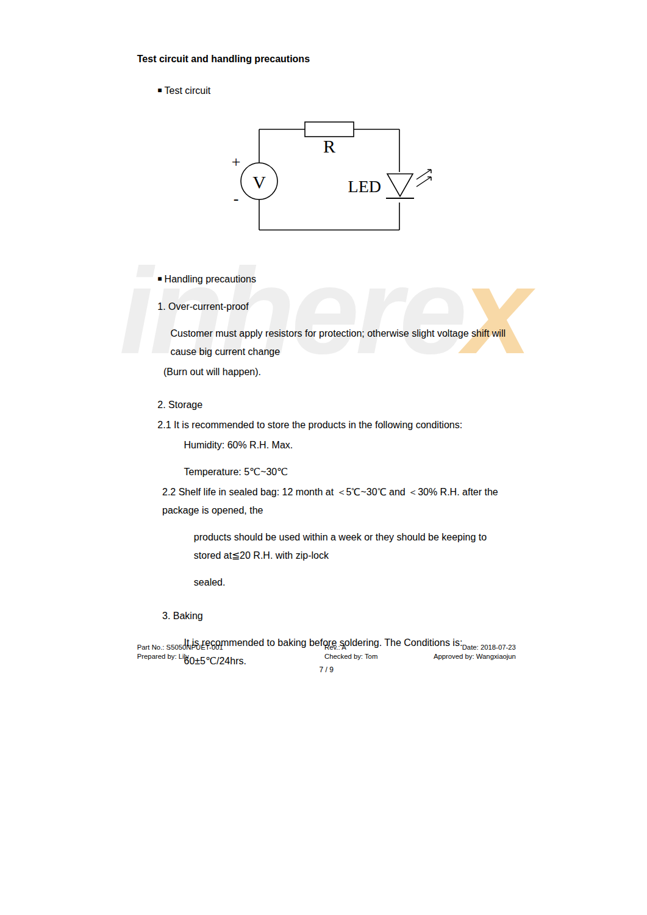inherex
Test circuit and handling precautions
■Test circuit
R V + - LED
■Handling precautions
1. Over-current-proof
Customer must apply resistors for protection; otherwise slight voltage shift will cause big current change
(Burn out will happen).
2. Storage
2.1 It is recommended to store the products in the following conditions:
Humidity: 60% R.H. Max.
Temperature: 5℃~30℃
2.2 Shelf life in sealed bag: 12 month at ＜5℃~30℃ and ＜30% R.H. after the package is opened, the
products should be used within a week or they should be keeping to stored at≦20 R.H. with zip-lock
sealed.
3. Baking
It is recommended to baking before soldering. The Conditions is: 60±5℃/24hrs.
| Part No.: S5050NPUET-001 | Rev.: A | Date: 2018-07-23 |
| Prepared by: Lily | Checked by: Tom | Approved by: Wangxiaojun |
7 / 9